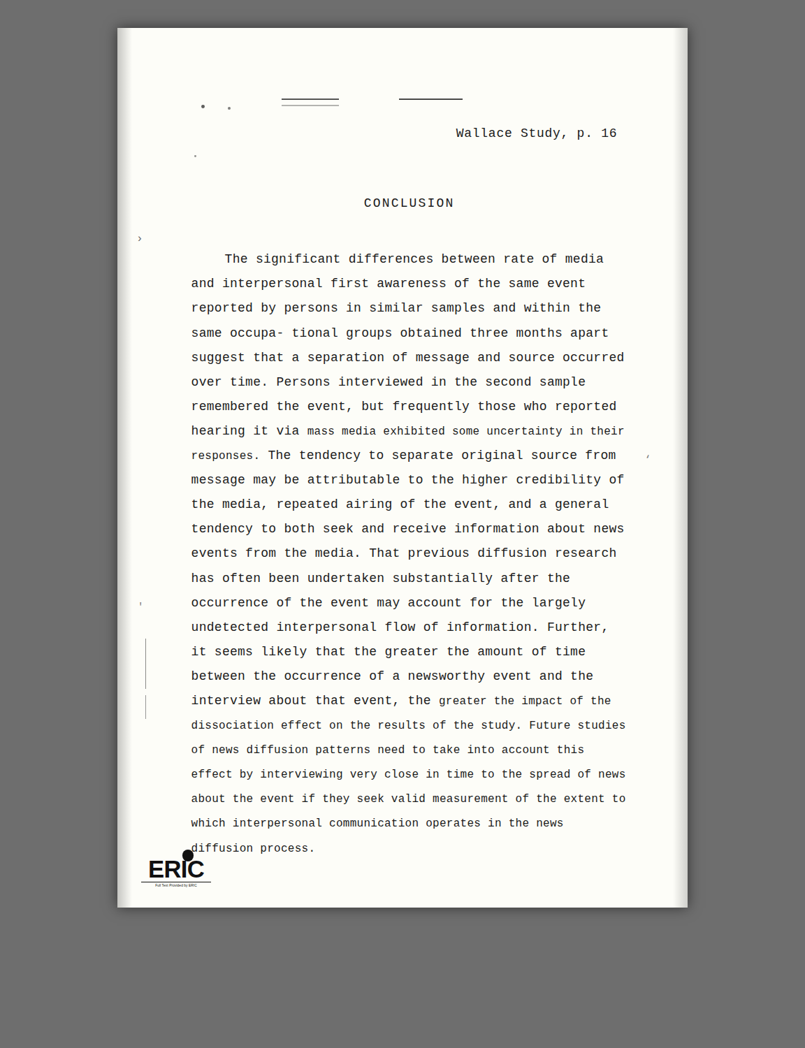Wallace Study, p. 16
CONCLUSION
The significant differences between rate of media and interpersonal first awareness of the same event reported by persons in similar samples and within the same occupa- tional groups obtained three months apart suggest that a separation of message and source occurred over time. Persons interviewed in the second sample remembered the event, but frequently those who reported hearing it via mass media exhibited some uncertainty in their responses. The tendency to separate original source from message may be attributable to the higher credibility of the media, repeated airing of the event, and a general tendency to both seek and receive information about news events from the media. That previous diffusion research has often been undertaken substantially after the occurrence of the event may account for the largely undetected interpersonal flow of information. Further, it seems likely that the greater the amount of time between the occurrence of a newsworthy event and the interview about that event, the greater the impact of the dissociation effect on the results of the study. Future studies of news diffusion patterns need to take into account this effect by interviewing very close in time to the spread of news about the event if they seek valid measurement of the extent to which interpersonal communication operates in the news diffusion process.
› ‘ ′
ERIC
Full Text Provided by ERIC